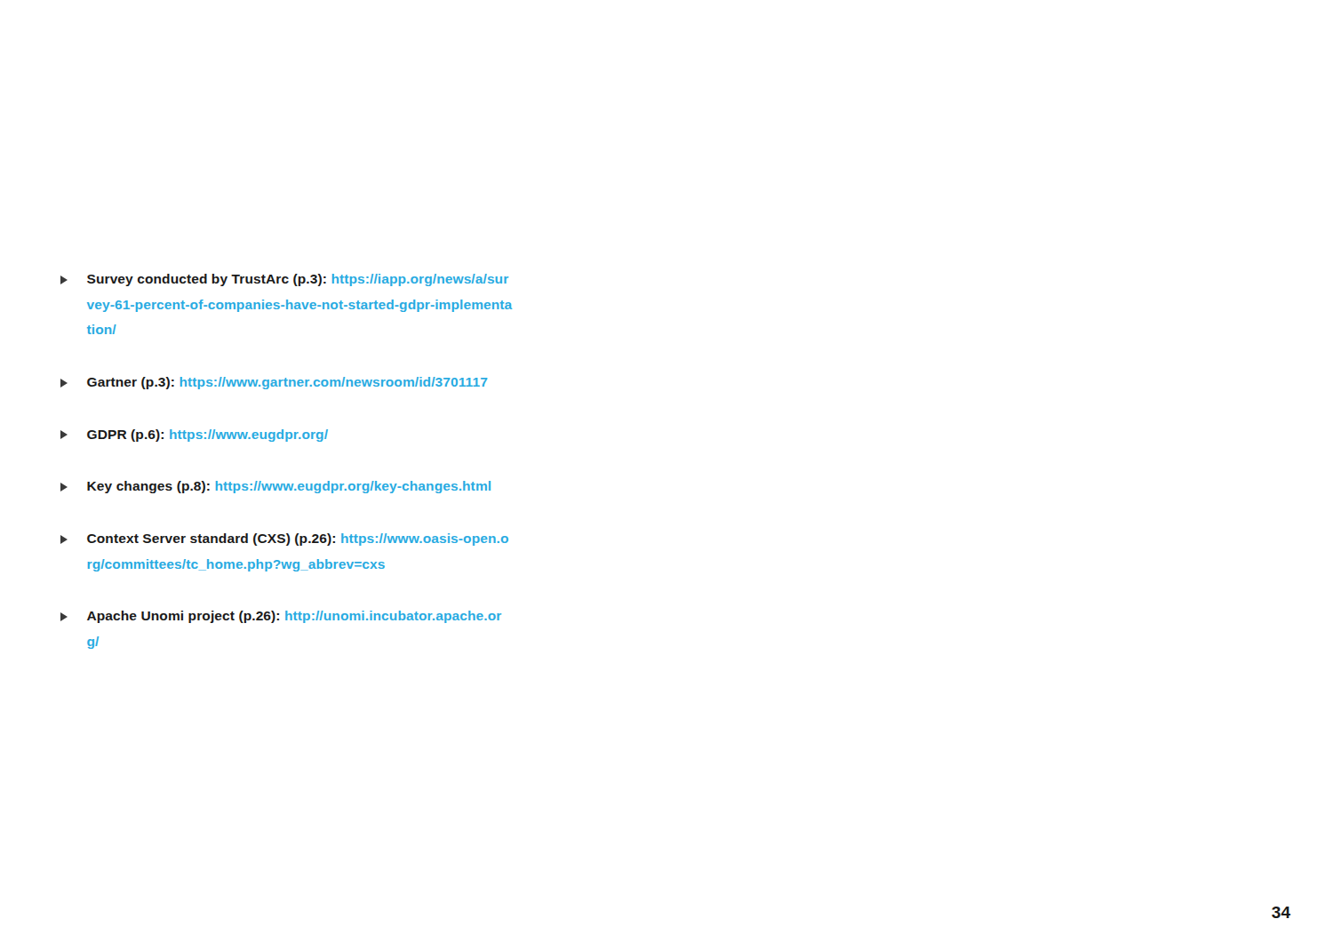Survey conducted by TrustArc (p.3): https://iapp.org/news/a/survey-61-percent-of-companies-have-not-started-gdpr-implementation/
Gartner (p.3): https://www.gartner.com/newsroom/id/3701117
GDPR (p.6): https://www.eugdpr.org/
Key changes (p.8): https://www.eugdpr.org/key-changes.html
Context Server standard (CXS) (p.26): https://www.oasis-open.org/committees/tc_home.php?wg_abbrev=cxs
Apache Unomi project (p.26): http://unomi.incubator.apache.org/
34